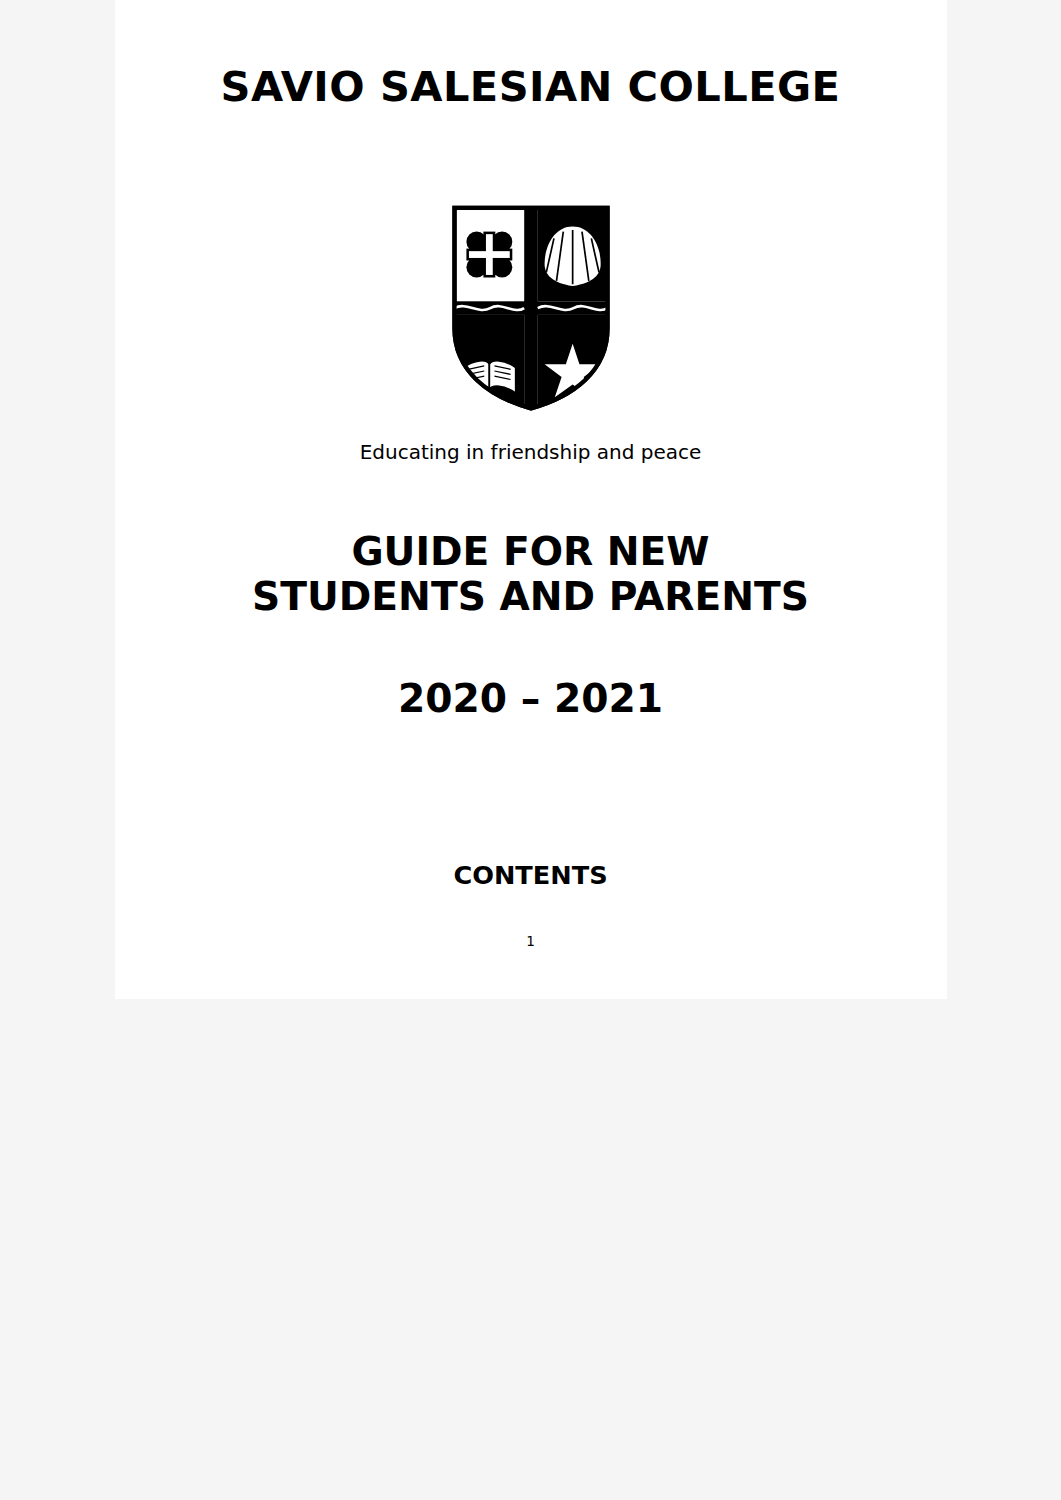SAVIO SALESIAN COLLEGE
Educating in friendship and peace
GUIDE FOR NEW
STUDENTS AND PARENTS
2020 – 2021
CONTENTS
1